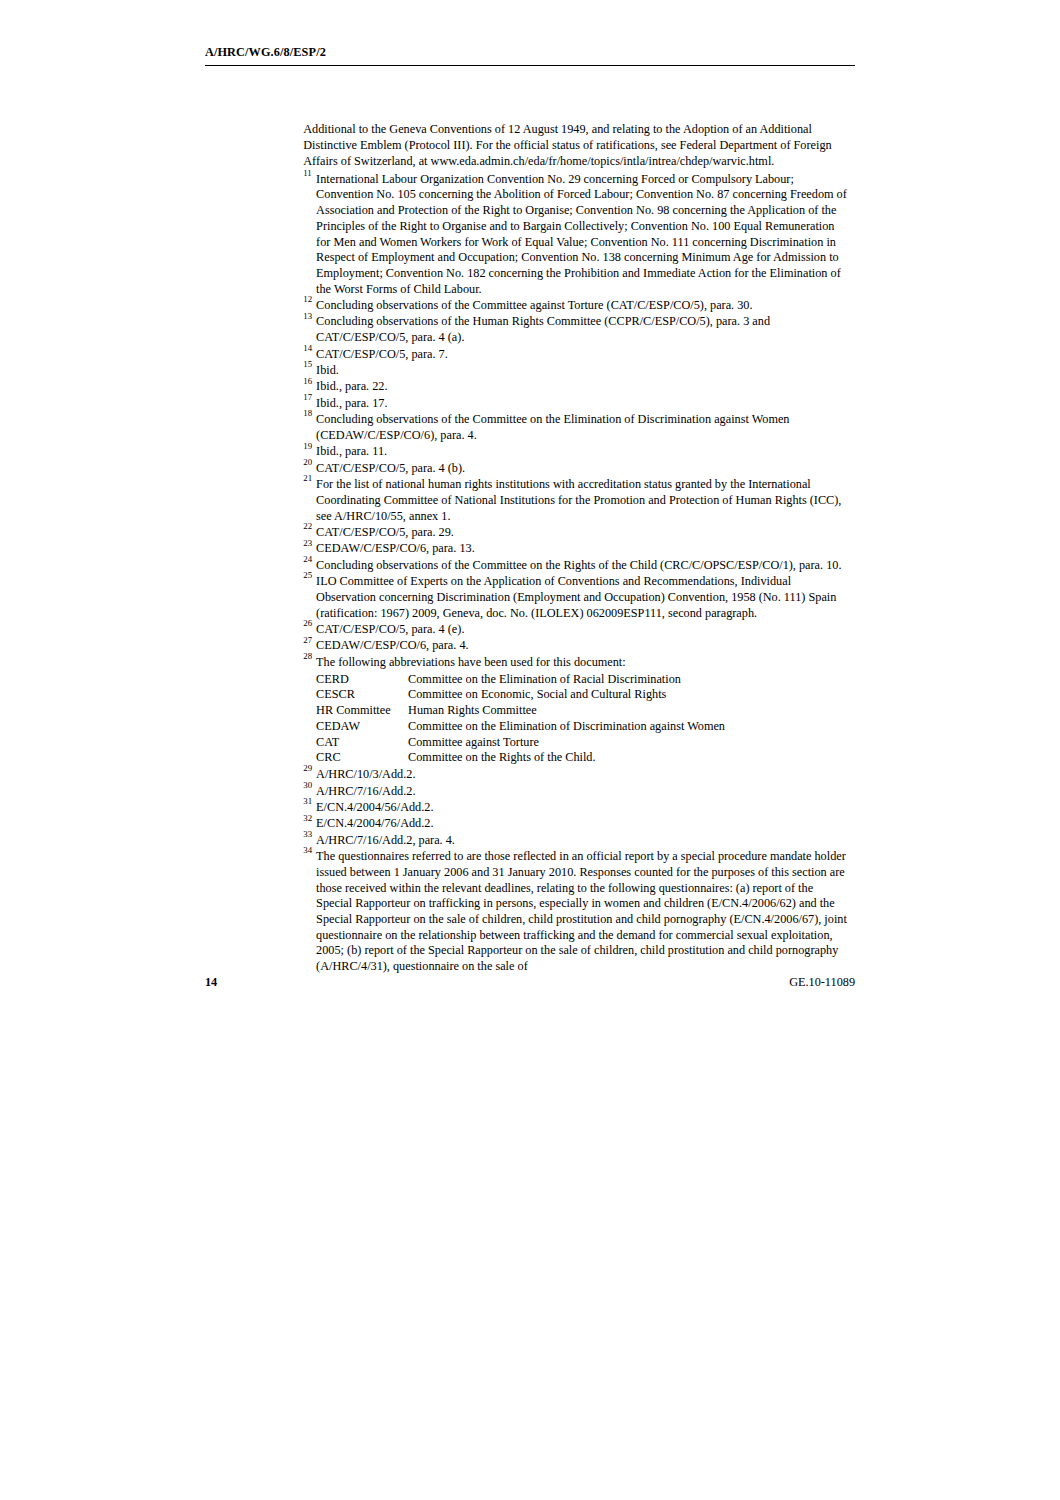A/HRC/WG.6/8/ESP/2
Additional to the Geneva Conventions of 12 August 1949, and relating to the Adoption of an Additional Distinctive Emblem (Protocol III). For the official status of ratifications, see Federal Department of Foreign Affairs of Switzerland, at www.eda.admin.ch/eda/fr/home/topics/intla/intrea/chdep/warvic.html.
International Labour Organization Convention No. 29 concerning Forced or Compulsory Labour; Convention No. 105 concerning the Abolition of Forced Labour; Convention No. 87 concerning Freedom of Association and Protection of the Right to Organise; Convention No. 98 concerning the Application of the Principles of the Right to Organise and to Bargain Collectively; Convention No. 100 Equal Remuneration for Men and Women Workers for Work of Equal Value; Convention No. 111 concerning Discrimination in Respect of Employment and Occupation; Convention No. 138 concerning Minimum Age for Admission to Employment; Convention No. 182 concerning the Prohibition and Immediate Action for the Elimination of the Worst Forms of Child Labour.
Concluding observations of the Committee against Torture (CAT/C/ESP/CO/5), para. 30.
Concluding observations of the Human Rights Committee (CCPR/C/ESP/CO/5), para. 3 and CAT/C/ESP/CO/5, para. 4 (a).
CAT/C/ESP/CO/5, para. 7.
Ibid.
Ibid., para. 22.
Ibid., para. 17.
Concluding observations of the Committee on the Elimination of Discrimination against Women (CEDAW/C/ESP/CO/6), para. 4.
Ibid., para. 11.
CAT/C/ESP/CO/5, para. 4 (b).
For the list of national human rights institutions with accreditation status granted by the International Coordinating Committee of National Institutions for the Promotion and Protection of Human Rights (ICC), see A/HRC/10/55, annex 1.
CAT/C/ESP/CO/5, para. 29.
CEDAW/C/ESP/CO/6, para. 13.
Concluding observations of the Committee on the Rights of the Child (CRC/C/OPSC/ESP/CO/1), para. 10.
ILO Committee of Experts on the Application of Conventions and Recommendations, Individual Observation concerning Discrimination (Employment and Occupation) Convention, 1958 (No. 111) Spain (ratification: 1967) 2009, Geneva, doc. No. (ILOLEX) 062009ESP111, second paragraph.
CAT/C/ESP/CO/5, para. 4 (e).
CEDAW/C/ESP/CO/6, para. 4.
The following abbreviations have been used for this document:
| CERD | Committee on the Elimination of Racial Discrimination |
| CESCR | Committee on Economic, Social and Cultural Rights |
| HR Committee | Human Rights Committee |
| CEDAW | Committee on the Elimination of Discrimination against Women |
| CAT | Committee against Torture |
| CRC | Committee on the Rights of the Child. |
A/HRC/10/3/Add.2.
A/HRC/7/16/Add.2.
E/CN.4/2004/56/Add.2.
E/CN.4/2004/76/Add.2.
A/HRC/7/16/Add.2, para. 4.
The questionnaires referred to are those reflected in an official report by a special procedure mandate holder issued between 1 January 2006 and 31 January 2010. Responses counted for the purposes of this section are those received within the relevant deadlines, relating to the following questionnaires: (a) report of the Special Rapporteur on trafficking in persons, especially in women and children (E/CN.4/2006/62) and the Special Rapporteur on the sale of children, child prostitution and child pornography (E/CN.4/2006/67), joint questionnaire on the relationship between trafficking and the demand for commercial sexual exploitation, 2005; (b) report of the Special Rapporteur on the sale of children, child prostitution and child pornography (A/HRC/4/31), questionnaire on the sale of
14 GE.10-11089